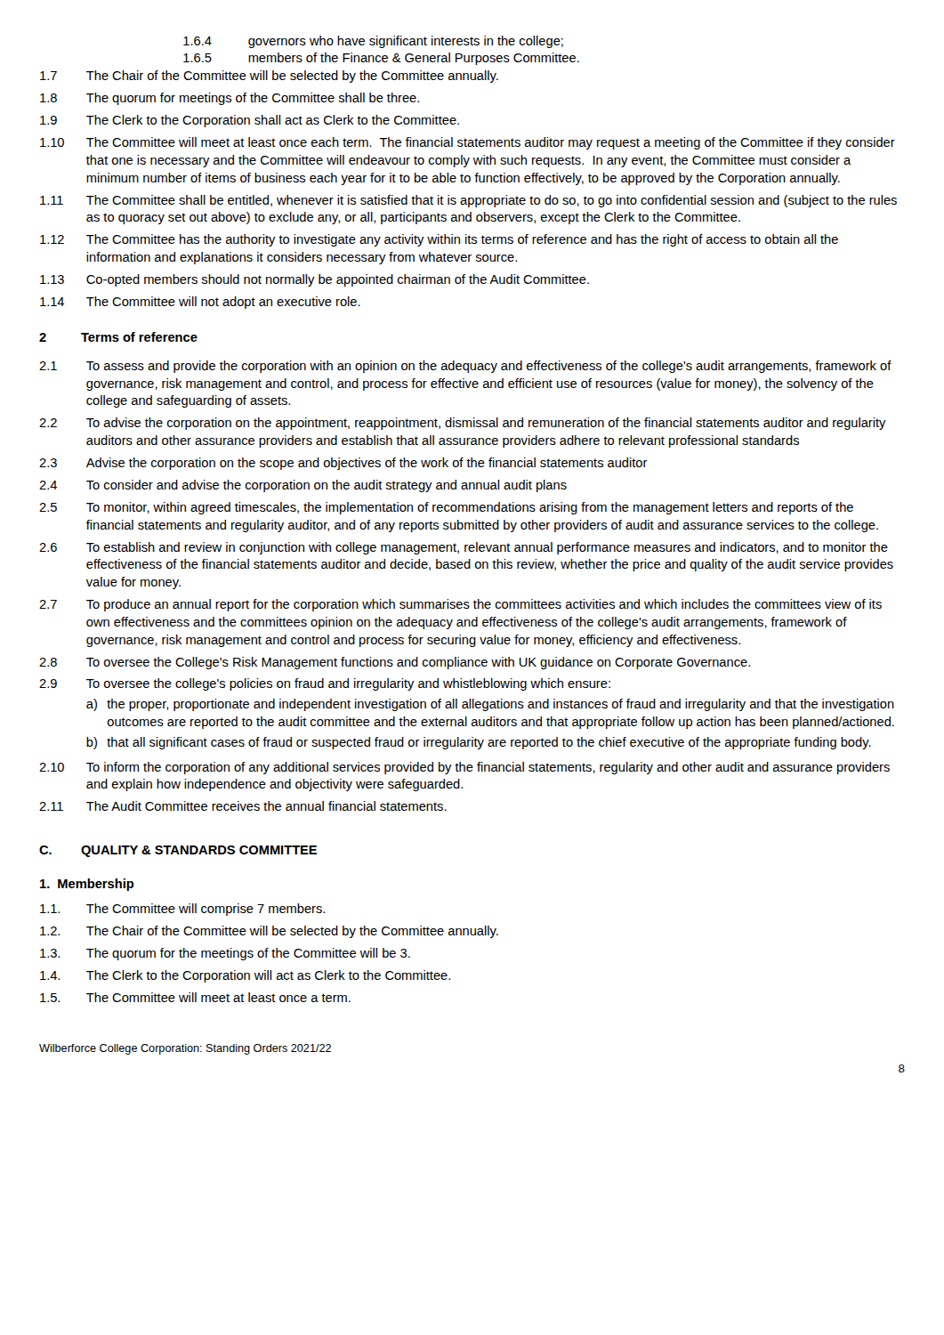1.6.4 governors who have significant interests in the college;
1.6.5 members of the Finance & General Purposes Committee.
1.7 The Chair of the Committee will be selected by the Committee annually.
1.8 The quorum for meetings of the Committee shall be three.
1.9 The Clerk to the Corporation shall act as Clerk to the Committee.
1.10 The Committee will meet at least once each term. The financial statements auditor may request a meeting of the Committee if they consider that one is necessary and the Committee will endeavour to comply with such requests. In any event, the Committee must consider a minimum number of items of business each year for it to be able to function effectively, to be approved by the Corporation annually.
1.11 The Committee shall be entitled, whenever it is satisfied that it is appropriate to do so, to go into confidential session and (subject to the rules as to quoracy set out above) to exclude any, or all, participants and observers, except the Clerk to the Committee.
1.12 The Committee has the authority to investigate any activity within its terms of reference and has the right of access to obtain all the information and explanations it considers necessary from whatever source.
1.13 Co-opted members should not normally be appointed chairman of the Audit Committee.
1.14 The Committee will not adopt an executive role.
2 Terms of reference
2.1 To assess and provide the corporation with an opinion on the adequacy and effectiveness of the college's audit arrangements, framework of governance, risk management and control, and process for effective and efficient use of resources (value for money), the solvency of the college and safeguarding of assets.
2.2 To advise the corporation on the appointment, reappointment, dismissal and remuneration of the financial statements auditor and regularity auditors and other assurance providers and establish that all assurance providers adhere to relevant professional standards
2.3 Advise the corporation on the scope and objectives of the work of the financial statements auditor
2.4 To consider and advise the corporation on the audit strategy and annual audit plans
2.5 To monitor, within agreed timescales, the implementation of recommendations arising from the management letters and reports of the financial statements and regularity auditor, and of any reports submitted by other providers of audit and assurance services to the college.
2.6 To establish and review in conjunction with college management, relevant annual performance measures and indicators, and to monitor the effectiveness of the financial statements auditor and decide, based on this review, whether the price and quality of the audit service provides value for money.
2.7 To produce an annual report for the corporation which summarises the committees activities and which includes the committees view of its own effectiveness and the committees opinion on the adequacy and effectiveness of the college's audit arrangements, framework of governance, risk management and control and process for securing value for money, efficiency and effectiveness.
2.8 To oversee the College's Risk Management functions and compliance with UK guidance on Corporate Governance.
2.9 To oversee the college's policies on fraud and irregularity and whistleblowing which ensure:
a) the proper, proportionate and independent investigation of all allegations and instances of fraud and irregularity and that the investigation outcomes are reported to the audit committee and the external auditors and that appropriate follow up action has been planned/actioned.
b) that all significant cases of fraud or suspected fraud or irregularity are reported to the chief executive of the appropriate funding body.
2.10 To inform the corporation of any additional services provided by the financial statements, regularity and other audit and assurance providers and explain how independence and objectivity were safeguarded.
2.11 The Audit Committee receives the annual financial statements.
C. QUALITY & STANDARDS COMMITTEE
1. Membership
1.1. The Committee will comprise 7 members.
1.2. The Chair of the Committee will be selected by the Committee annually.
1.3. The quorum for the meetings of the Committee will be 3.
1.4. The Clerk to the Corporation will act as Clerk to the Committee.
1.5. The Committee will meet at least once a term.
Wilberforce College Corporation: Standing Orders 2021/22
8